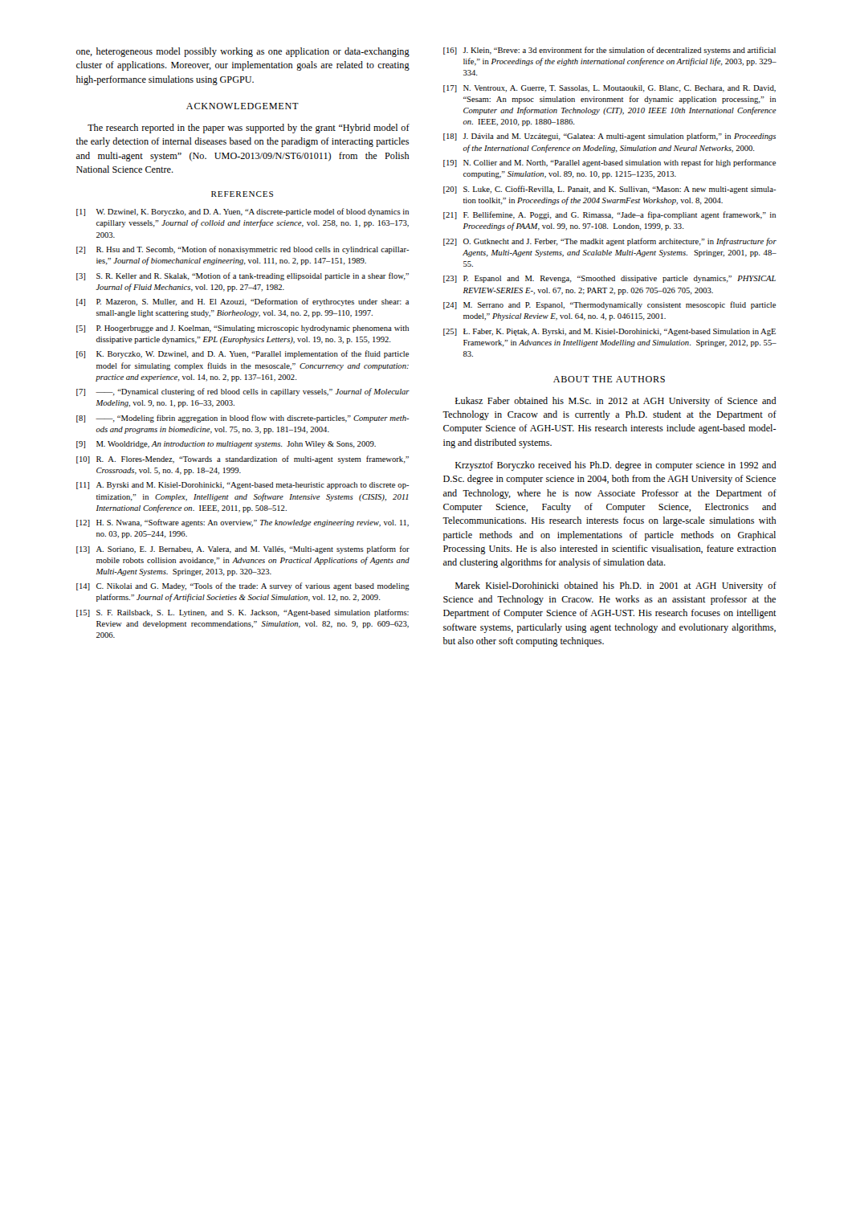one, heterogeneous model possibly working as one application or data-exchanging cluster of applications. Moreover, our implementation goals are related to creating high-performance simulations using GPGPU.
Acknowledgement
The research reported in the paper was supported by the grant “Hybrid model of the early detection of internal diseases based on the paradigm of interacting particles and multi-agent system” (No. UMO-2013/09/N/ST6/01011) from the Polish National Science Centre.
References
[1] W. Dzwinel, K. Boryczko, and D. A. Yuen, “A discrete-particle model of blood dynamics in capillary vessels,” Journal of colloid and interface science, vol. 258, no. 1, pp. 163–173, 2003.
[2] R. Hsu and T. Secomb, “Motion of nonaxisymmetric red blood cells in cylindrical capillaries,” Journal of biomechanical engineering, vol. 111, no. 2, pp. 147–151, 1989.
[3] S. R. Keller and R. Skalak, “Motion of a tank-treading ellipsoidal particle in a shear flow,” Journal of Fluid Mechanics, vol. 120, pp. 27–47, 1982.
[4] P. Mazeron, S. Muller, and H. El Azouzi, “Deformation of erythrocytes under shear: a small-angle light scattering study,” Biorheology, vol. 34, no. 2, pp. 99–110, 1997.
[5] P. Hoogerbrugge and J. Koelman, “Simulating microscopic hydrodynamic phenomena with dissipative particle dynamics,” EPL (Europhysics Letters), vol. 19, no. 3, p. 155, 1992.
[6] K. Boryczko, W. Dzwinel, and D. A. Yuen, “Parallel implementation of the fluid particle model for simulating complex fluids in the mesoscale,” Concurrency and computation: practice and experience, vol. 14, no. 2, pp. 137–161, 2002.
[7]——, “Dynamical clustering of red blood cells in capillary vessels,” Journal of Molecular Modeling, vol. 9, no. 1, pp. 16–33, 2003.
[8]——, “Modeling fibrin aggregation in blood flow with discrete-particles,” Computer methods and programs in biomedicine, vol. 75, no. 3, pp. 181–194, 2004.
[9] M. Wooldridge, An introduction to multiagent systems. John Wiley & Sons, 2009.
[10] R. A. Flores-Mendez, “Towards a standardization of multi-agent system framework,” Crossroads, vol. 5, no. 4, pp. 18–24, 1999.
[11] A. Byrski and M. Kisiel-Dorohinicki, “Agent-based meta-heuristic approach to discrete optimization,” in Complex, Intelligent and Software Intensive Systems (CISIS), 2011 International Conference on. IEEE, 2011, pp. 508–512.
[12] H. S. Nwana, “Software agents: An overview,” The knowledge engineering review, vol. 11, no. 03, pp. 205–244, 1996.
[13] A. Soriano, E. J. Bernabeu, A. Valera, and M. Vallés, “Multi-agent systems platform for mobile robots collision avoidance,” in Advances on Practical Applications of Agents and Multi-Agent Systems. Springer, 2013, pp. 320–323.
[14] C. Nikolai and G. Madey, “Tools of the trade: A survey of various agent based modeling platforms.” Journal of Artificial Societies & Social Simulation, vol. 12, no. 2, 2009.
[15] S. F. Railsback, S. L. Lytinen, and S. K. Jackson, “Agent-based simulation platforms: Review and development recommendations,” Simulation, vol. 82, no. 9, pp. 609–623, 2006.
[16] J. Klein, “Breve: a 3d environment for the simulation of decentralized systems and artificial life,” in Proceedings of the eighth international conference on Artificial life, 2003, pp. 329–334.
[17] N. Ventroux, A. Guerre, T. Sassolas, L. Moutaoukil, G. Blanc, C. Bechara, and R. David, “Sesam: An mpsoc simulation environment for dynamic application processing,” in Computer and Information Technology (CIT), 2010 IEEE 10th International Conference on. IEEE, 2010, pp. 1880–1886.
[18] J. Dávila and M. Uzcátegui, “Galatea: A multi-agent simulation platform,” in Proceedings of the International Conference on Modeling, Simulation and Neural Networks, 2000.
[19] N. Collier and M. North, “Parallel agent-based simulation with repast for high performance computing,” Simulation, vol. 89, no. 10, pp. 1215–1235, 2013.
[20] S. Luke, C. Cioffi-Revilla, L. Panait, and K. Sullivan, “Mason: A new multi-agent simulation toolkit,” in Proceedings of the 2004 SwarmFest Workshop, vol. 8, 2004.
[21] F. Bellifemine, A. Poggi, and G. Rimassa, “Jade–a fipa-compliant agent framework,” in Proceedings of PAAM, vol. 99, no. 97-108. London, 1999, p. 33.
[22] O. Gutknecht and J. Ferber, “The madkit agent platform architecture,” in Infrastructure for Agents, Multi-Agent Systems, and Scalable Multi-Agent Systems. Springer, 2001, pp. 48–55.
[23] P. Espanol and M. Revenga, “Smoothed dissipative particle dynamics,” PHYSICAL REVIEW-SERIES E-, vol. 67, no. 2; PART 2, pp. 026 705–026 705, 2003.
[24] M. Serrano and P. Espanol, “Thermodynamically consistent mesoscopic fluid particle model,” Physical Review E, vol. 64, no. 4, p. 046115, 2001.
[25] Ł. Faber, K. Piętak, A. Byrski, and M. Kisiel-Dorohinicki, “Agent-based Simulation in AgE Framework,” in Advances in Intelligent Modelling and Simulation. Springer, 2012, pp. 55–83.
About the Authors
Łukasz Faber obtained his M.Sc. in 2012 at AGH University of Science and Technology in Cracow and is currently a Ph.D. student at the Department of Computer Science of AGH-UST. His research interests include agent-based modeling and distributed systems.
Krzysztof Boryczko received his Ph.D. degree in computer science in 1992 and D.Sc. degree in computer science in 2004, both from the AGH University of Science and Technology, where he is now Associate Professor at the Department of Computer Science, Faculty of Computer Science, Electronics and Telecommunications. His research interests focus on large-scale simulations with particle methods and on implementations of particle methods on Graphical Processing Units. He is also interested in scientific visualisation, feature extraction and clustering algorithms for analysis of simulation data.
Marek Kisiel-Dorohinicki obtained his Ph.D. in 2001 at AGH University of Science and Technology in Cracow. He works as an assistant professor at the Department of Computer Science of AGH-UST. His research focuses on intelligent software systems, particularly using agent technology and evolutionary algorithms, but also other soft computing techniques.